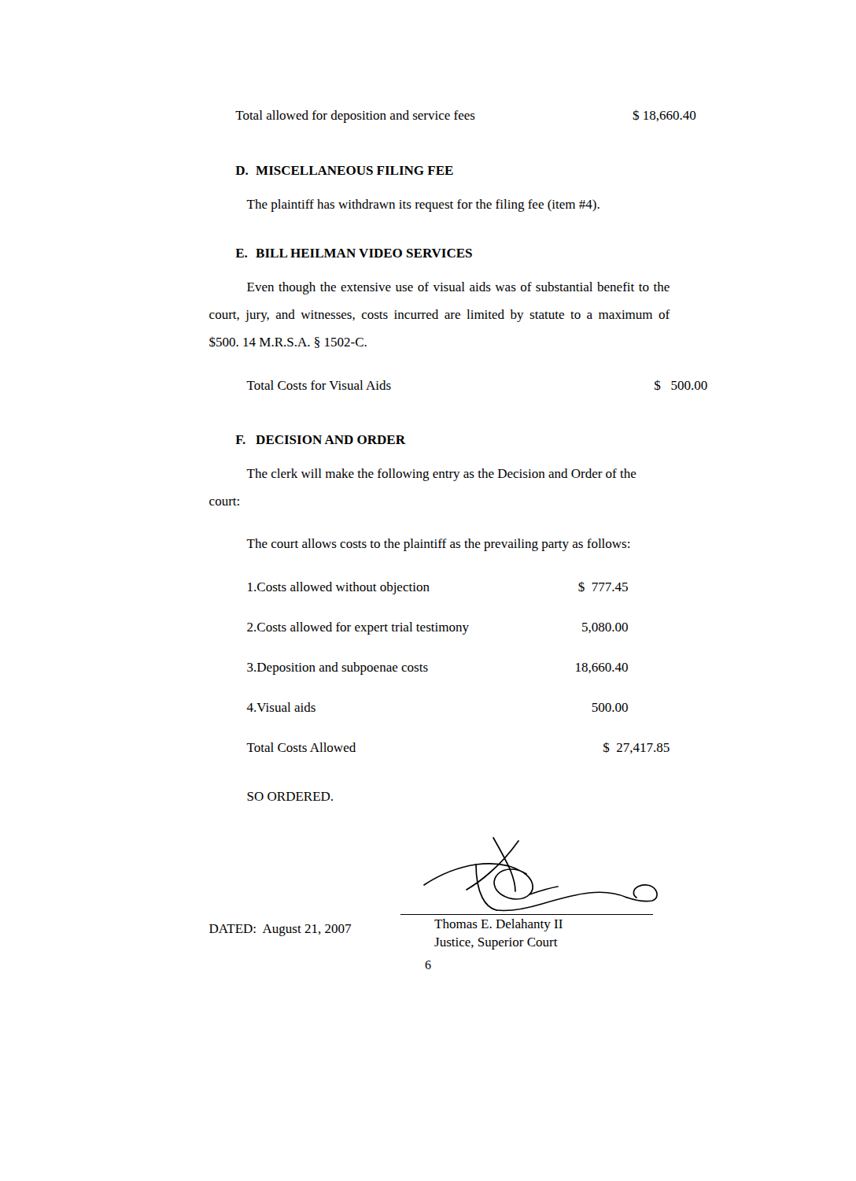Total allowed for deposition and service fees $ 18,660.40
D. MISCELLANEOUS FILING FEE
The plaintiff has withdrawn its request for the filing fee (item #4).
E. BILL HEILMAN VIDEO SERVICES
Even though the extensive use of visual aids was of substantial benefit to the court, jury, and witnesses, costs incurred are limited by statute to a maximum of $500. 14 M.R.S.A. § 1502-C.
Total Costs for Visual Aids $ 500.00
F. DECISION AND ORDER
The clerk will make the following entry as the Decision and Order of the court:
The court allows costs to the plaintiff as the prevailing party as follows:
1. Costs allowed without objection$ 777.45
2. Costs allowed for expert trial testimony 5,080.00
3. Deposition and subpoenae costs 18,660.40
4. Visual aids 500.00
Total Costs Allowed $ 27,417.85
SO ORDERED.
DATED: August 21, 2007
Thomas E. Delahanty II
Justice, Superior Court
6